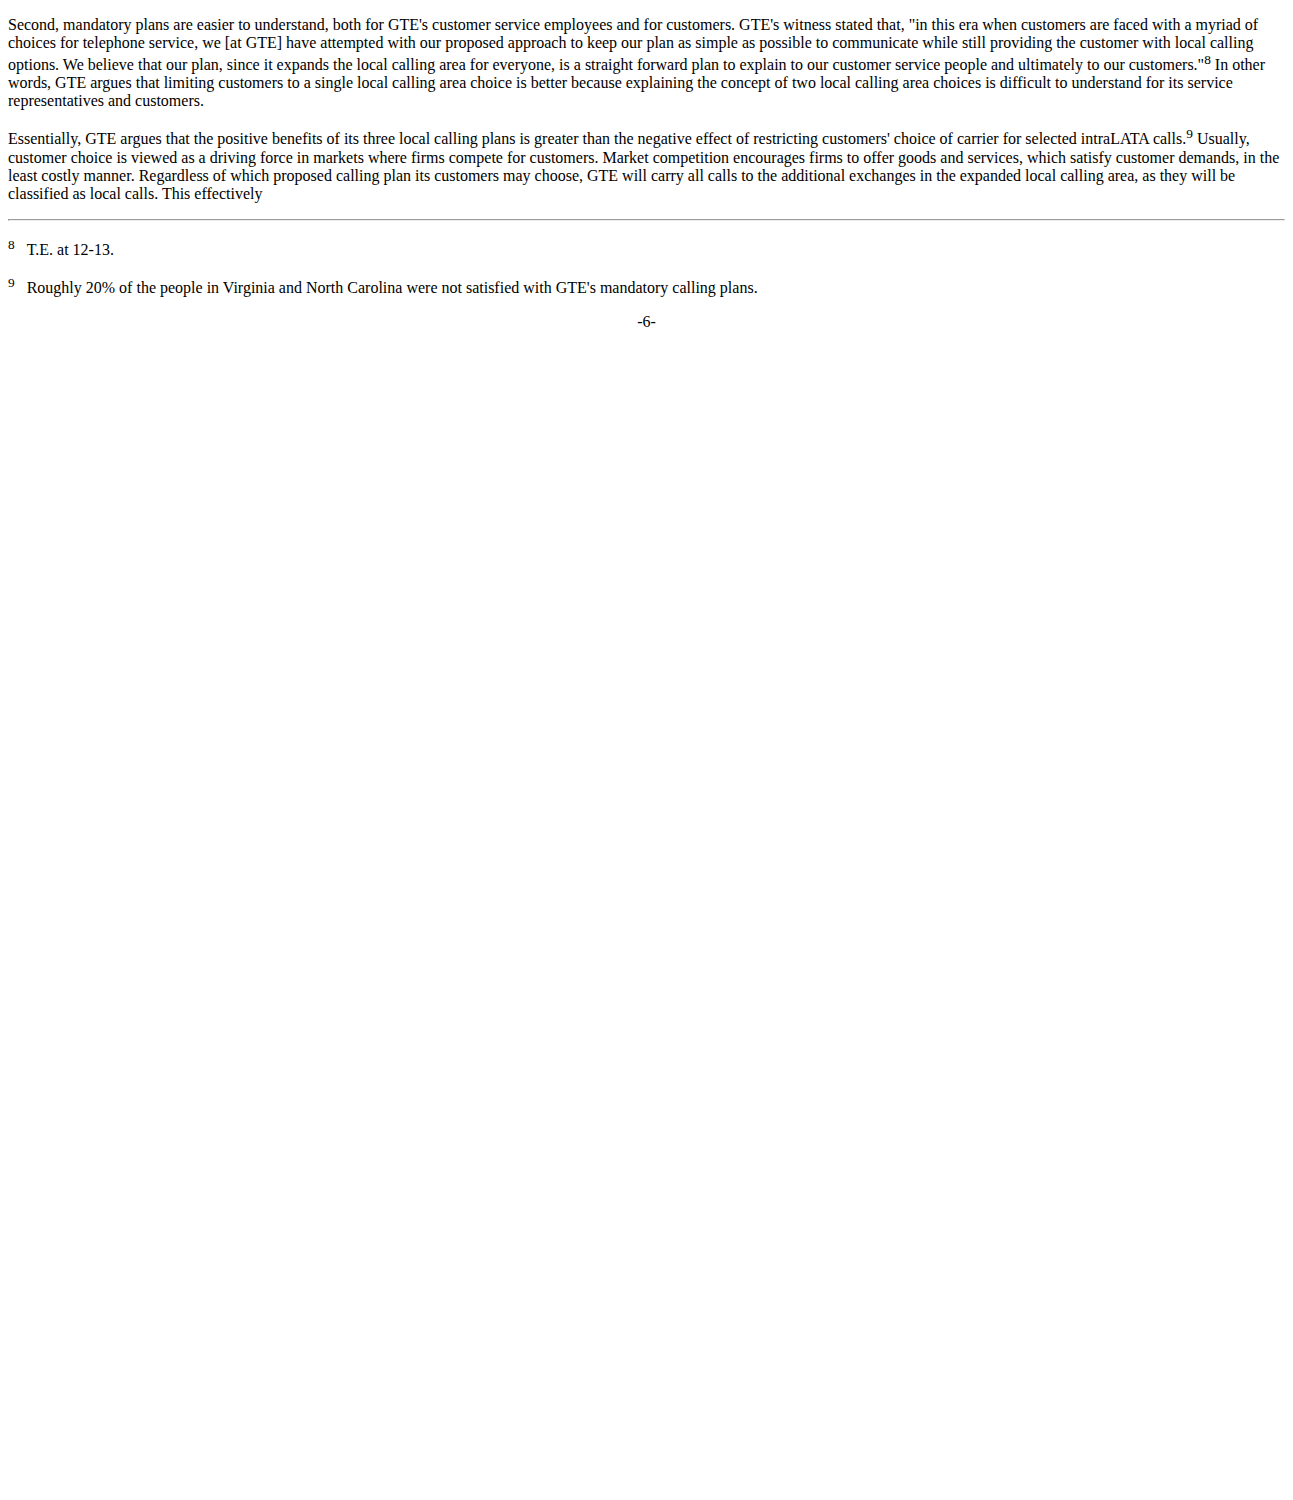Second, mandatory plans are easier to understand, both for GTE's customer service employees and for customers. GTE's witness stated that, "in this era when customers are faced with a myriad of choices for telephone service, we [at GTE] have attempted with our proposed approach to keep our plan as simple as possible to communicate while still providing the customer with local calling options. We believe that our plan, since it expands the local calling area for everyone, is a straight forward plan to explain to our customer service people and ultimately to our customers."8 In other words, GTE argues that limiting customers to a single local calling area choice is better because explaining the concept of two local calling area choices is difficult to understand for its service representatives and customers.
Essentially, GTE argues that the positive benefits of its three local calling plans is greater than the negative effect of restricting customers' choice of carrier for selected intraLATA calls.9 Usually, customer choice is viewed as a driving force in markets where firms compete for customers. Market competition encourages firms to offer goods and services, which satisfy customer demands, in the least costly manner. Regardless of which proposed calling plan its customers may choose, GTE will carry all calls to the additional exchanges in the expanded local calling area, as they will be classified as local calls. This effectively
8 T.E. at 12-13.
9 Roughly 20% of the people in Virginia and North Carolina were not satisfied with GTE's mandatory calling plans.
-6-